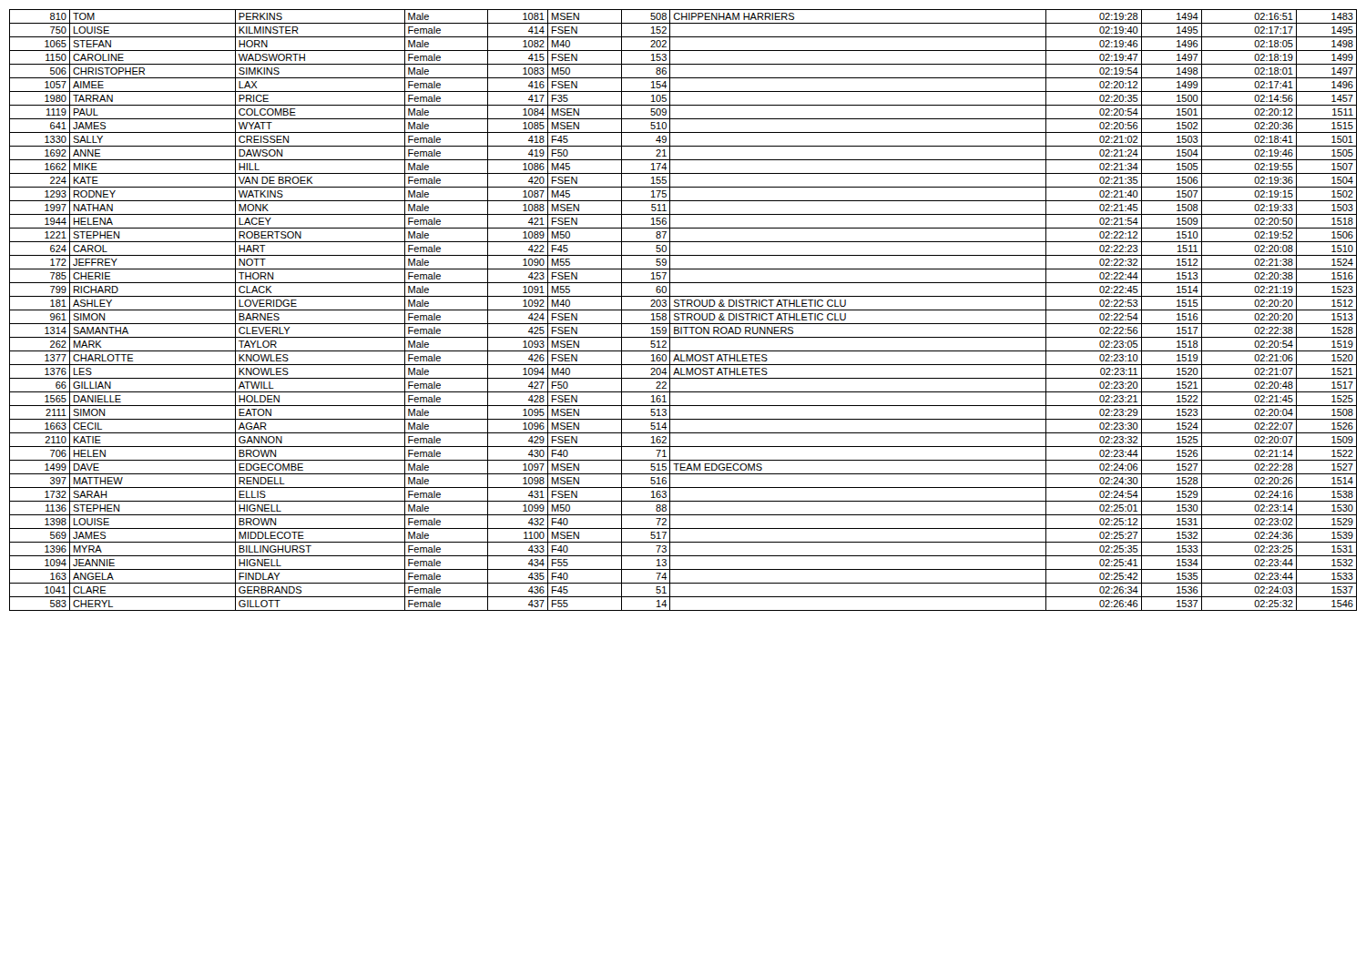| 810 | TOM | PERKINS | Male | 1081 | MSEN | 508 | CHIPPENHAM HARRIERS | 02:19:28 | 1494 | 02:16:51 | 1483 |
| 750 | LOUISE | KILMINSTER | Female | 414 | FSEN | 152 | | 02:19:40 | 1495 | 02:17:17 | 1495 |
| 1065 | STEFAN | HORN | Male | 1082 | M40 | 202 | | 02:19:46 | 1496 | 02:18:05 | 1498 |
| 1150 | CAROLINE | WADSWORTH | Female | 415 | FSEN | 153 | | 02:19:47 | 1497 | 02:18:19 | 1499 |
| 506 | CHRISTOPHER | SIMKINS | Male | 1083 | M50 | 86 | | 02:19:54 | 1498 | 02:18:01 | 1497 |
| 1057 | AIMEE | LAX | Female | 416 | FSEN | 154 | | 02:20:12 | 1499 | 02:17:41 | 1496 |
| 1980 | TARRAN | PRICE | Female | 417 | F35 | 105 | | 02:20:35 | 1500 | 02:14:56 | 1457 |
| 1119 | PAUL | COLCOMBE | Male | 1084 | MSEN | 509 | | 02:20:54 | 1501 | 02:20:12 | 1511 |
| 641 | JAMES | WYATT | Male | 1085 | MSEN | 510 | | 02:20:56 | 1502 | 02:20:36 | 1515 |
| 1330 | SALLY | CREISSEN | Female | 418 | F45 | 49 | | 02:21:02 | 1503 | 02:18:41 | 1501 |
| 1692 | ANNE | DAWSON | Female | 419 | F50 | 21 | | 02:21:24 | 1504 | 02:19:46 | 1505 |
| 1662 | MIKE | HILL | Male | 1086 | M45 | 174 | | 02:21:34 | 1505 | 02:19:55 | 1507 |
| 224 | KATE | VAN DE BROEK | Female | 420 | FSEN | 155 | | 02:21:35 | 1506 | 02:19:36 | 1504 |
| 1293 | RODNEY | WATKINS | Male | 1087 | M45 | 175 | | 02:21:40 | 1507 | 02:19:15 | 1502 |
| 1997 | NATHAN | MONK | Male | 1088 | MSEN | 511 | | 02:21:45 | 1508 | 02:19:33 | 1503 |
| 1944 | HELENA | LACEY | Female | 421 | FSEN | 156 | | 02:21:54 | 1509 | 02:20:50 | 1518 |
| 1221 | STEPHEN | ROBERTSON | Male | 1089 | M50 | 87 | | 02:22:12 | 1510 | 02:19:52 | 1506 |
| 624 | CAROL | HART | Female | 422 | F45 | 50 | | 02:22:23 | 1511 | 02:20:08 | 1510 |
| 172 | JEFFREY | NOTT | Male | 1090 | M55 | 59 | | 02:22:32 | 1512 | 02:21:38 | 1524 |
| 785 | CHERIE | THORN | Female | 423 | FSEN | 157 | | 02:22:44 | 1513 | 02:20:38 | 1516 |
| 799 | RICHARD | CLACK | Male | 1091 | M55 | 60 | | 02:22:45 | 1514 | 02:21:19 | 1523 |
| 181 | ASHLEY | LOVERIDGE | Male | 1092 | M40 | 203 | STROUD & DISTRICT ATHLETIC CLU | 02:22:53 | 1515 | 02:20:20 | 1512 |
| 961 | SIMON | BARNES | Female | 424 | FSEN | 158 | STROUD & DISTRICT ATHLETIC CLU | 02:22:54 | 1516 | 02:20:20 | 1513 |
| 1314 | SAMANTHA | CLEVERLY | Female | 425 | FSEN | 159 | BITTON ROAD RUNNERS | 02:22:56 | 1517 | 02:22:38 | 1528 |
| 262 | MARK | TAYLOR | Male | 1093 | MSEN | 512 | | 02:23:05 | 1518 | 02:20:54 | 1519 |
| 1377 | CHARLOTTE | KNOWLES | Female | 426 | FSEN | 160 | ALMOST ATHLETES | 02:23:10 | 1519 | 02:21:06 | 1520 |
| 1376 | LES | KNOWLES | Male | 1094 | M40 | 204 | ALMOST ATHLETES | 02:23:11 | 1520 | 02:21:07 | 1521 |
| 66 | GILLIAN | ATWILL | Female | 427 | F50 | 22 | | 02:23:20 | 1521 | 02:20:48 | 1517 |
| 1565 | DANIELLE | HOLDEN | Female | 428 | FSEN | 161 | | 02:23:21 | 1522 | 02:21:45 | 1525 |
| 2111 | SIMON | EATON | Male | 1095 | MSEN | 513 | | 02:23:29 | 1523 | 02:20:04 | 1508 |
| 1663 | CECIL | AGAR | Male | 1096 | MSEN | 514 | | 02:23:30 | 1524 | 02:22:07 | 1526 |
| 2110 | KATIE | GANNON | Female | 429 | FSEN | 162 | | 02:23:32 | 1525 | 02:20:07 | 1509 |
| 706 | HELEN | BROWN | Female | 430 | F40 | 71 | | 02:23:44 | 1526 | 02:21:14 | 1522 |
| 1499 | DAVE | EDGECOMBE | Male | 1097 | MSEN | 515 | TEAM EDGECOMS | 02:24:06 | 1527 | 02:22:28 | 1527 |
| 397 | MATTHEW | RENDELL | Male | 1098 | MSEN | 516 | | 02:24:30 | 1528 | 02:20:26 | 1514 |
| 1732 | SARAH | ELLIS | Female | 431 | FSEN | 163 | | 02:24:54 | 1529 | 02:24:16 | 1538 |
| 1136 | STEPHEN | HIGNELL | Male | 1099 | M50 | 88 | | 02:25:01 | 1530 | 02:23:14 | 1530 |
| 1398 | LOUISE | BROWN | Female | 432 | F40 | 72 | | 02:25:12 | 1531 | 02:23:02 | 1529 |
| 569 | JAMES | MIDDLECOTE | Male | 1100 | MSEN | 517 | | 02:25:27 | 1532 | 02:24:36 | 1539 |
| 1396 | MYRA | BILLINGHURST | Female | 433 | F40 | 73 | | 02:25:35 | 1533 | 02:23:25 | 1531 |
| 1094 | JEANNIE | HIGNELL | Female | 434 | F55 | 13 | | 02:25:41 | 1534 | 02:23:44 | 1532 |
| 163 | ANGELA | FINDLAY | Female | 435 | F40 | 74 | | 02:25:42 | 1535 | 02:23:44 | 1533 |
| 1041 | CLARE | GERBRANDS | Female | 436 | F45 | 51 | | 02:26:34 | 1536 | 02:24:03 | 1537 |
| 583 | CHERYL | GILLOTT | Female | 437 | F55 | 14 | | 02:26:46 | 1537 | 02:25:32 | 1546 |